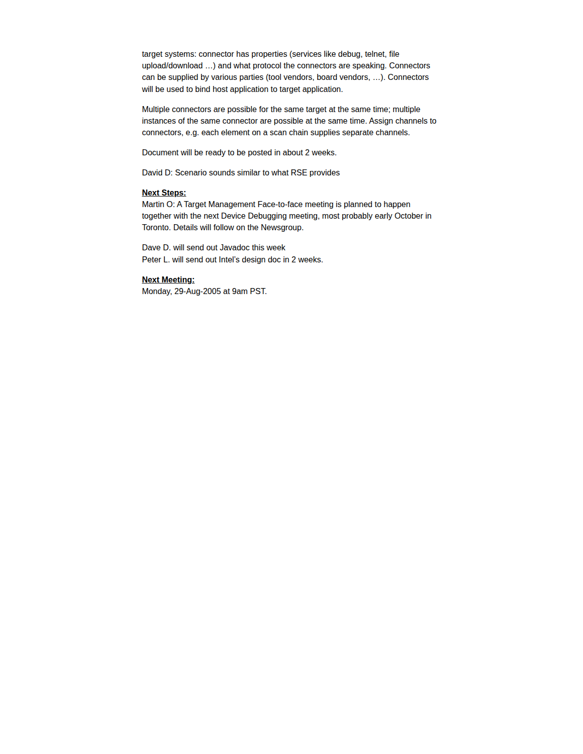target systems: connector has properties (services like debug, telnet, file upload/download …) and what protocol the connectors are speaking. Connectors can be supplied by various parties (tool vendors, board vendors, …). Connectors will be used to bind host application to target application.
Multiple connectors are possible for the same target at the same time; multiple instances of the same connector are possible at the same time. Assign channels to connectors, e.g. each element on a scan chain supplies separate channels.
Document will be ready to be posted in about 2 weeks.
David D: Scenario sounds similar to what RSE provides
Next Steps:
Martin O: A Target Management Face-to-face meeting is planned to happen together with the next Device Debugging meeting, most probably early October in Toronto. Details will follow on the Newsgroup.
Dave D. will send out Javadoc this week
Peter L. will send out Intel’s design doc in 2 weeks.
Next Meeting:
Monday, 29-Aug-2005 at 9am PST.